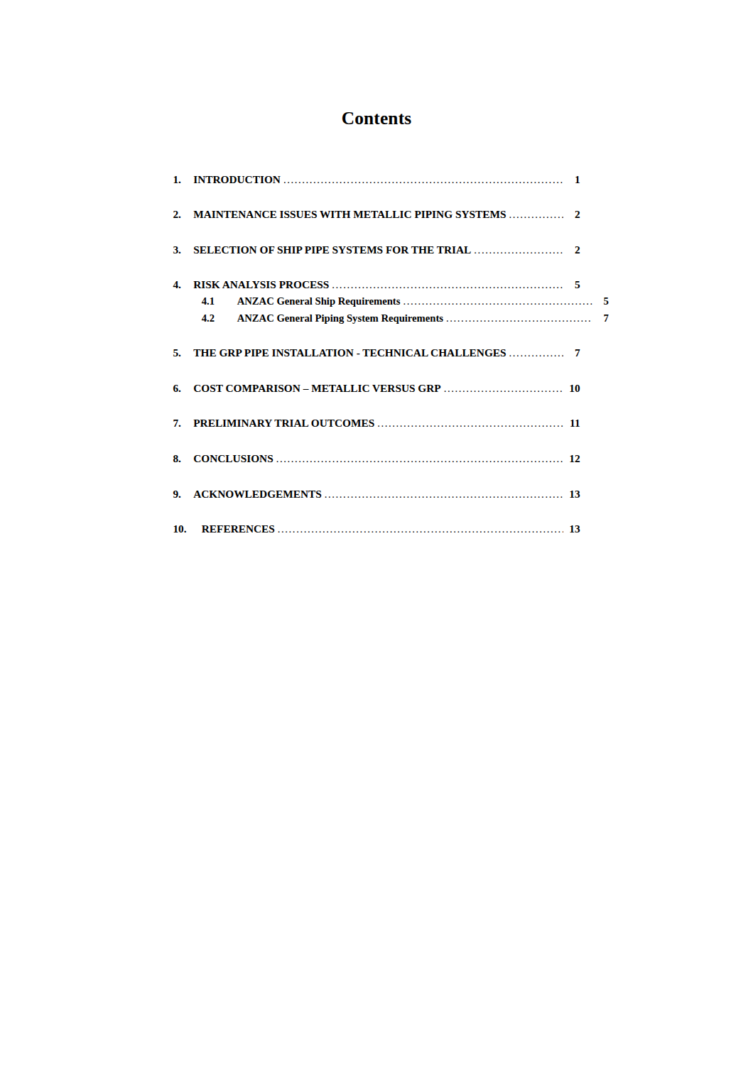Contents
1. Introduction .......................................................................................................... 1
2. Maintenance issues with metallic piping systems ........................... 2
3. Selection of ship pipe systems for the trial .......................................... 2
4. Risk analysis process ............................................................................................ 5
4.1 ANZAC General Ship Requirements .................................................................... 5
4.2 ANZAC General Piping System Requirements .................................................. 7
5. The GRP pipe installation - technical challenges ........................... 7
6. Cost comparison – metallic versus GRP ................................................. 10
7. Preliminary trial outcomes ........................................................................... 11
8. Conclusions ............................................................................................................. 12
9. Acknowledgements ............................................................................................... 13
10. References ................................................................................................................... 13